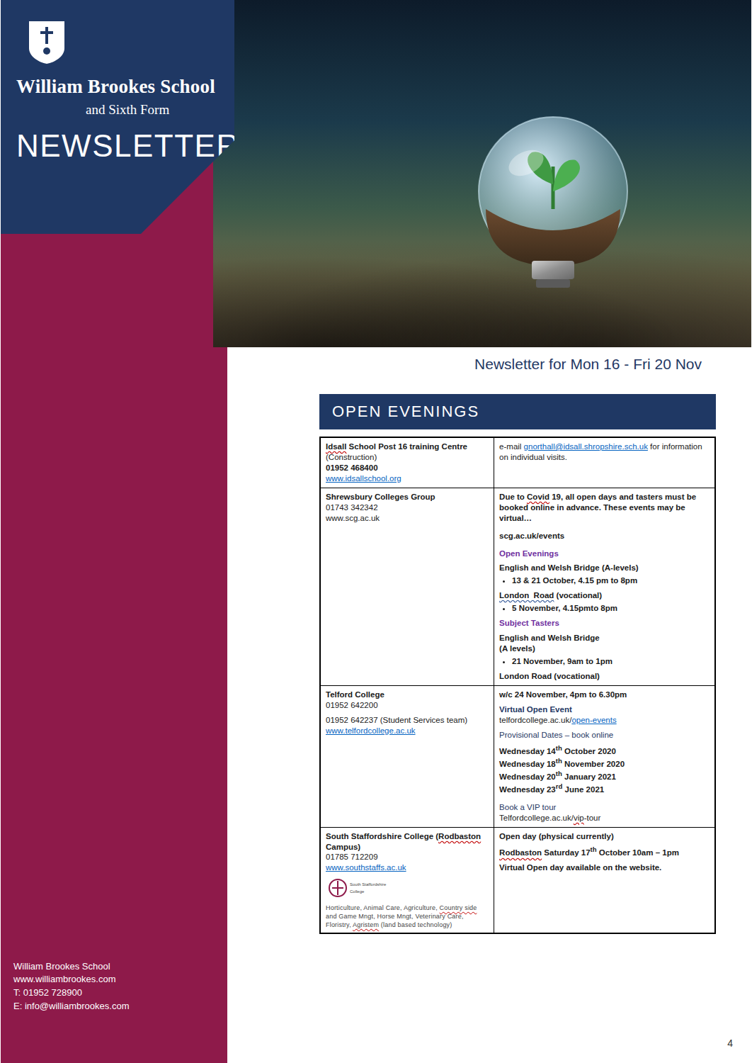William Brookes School
and Sixth Form
NEWSLETTER
Newsletter for Mon 16 - Fri 20 Nov
OPEN EVENINGS
| Idsall School Post 16 training Centre (Construction) 01952 468400 www.idsallschool.org | e-mail gnorthall@idsall.shropshire.sch.uk for information on individual visits. |
| Shrewsbury Colleges Group 01743 342342 www.scg.ac.uk | Due to Covid 19, all open days and tasters must be booked online in advance. These events may be virtual… scg.ac.uk/events Open Evenings English and Welsh Bridge (A-levels) 13 & 21 October, 4.15 pm to 8pm London Road (vocational) 5 November, 4.15pmto 8pm Subject Tasters English and Welsh Bridge (A levels) 21 November, 9am to 1pm London Road (vocational) |
| Telford College 01952 642200 01952 642237 (Student Services team) www.telfordcollege.ac.uk | w/c 24 November, 4pm to 6.30pm Virtual Open Event telfordcollege.ac.uk/ open-events Provisional Dates – book online Wednesday 14 th October 2020 Wednesday 18 th November 2020 Wednesday 20 th January 2021 Wednesday 23 rd June 2021 Book a VIP tour Telfordcollege.ac.uk/ vip -tour |
| South Staffordshire College ( Rodbaston Campus) 01785 712209 www.southstaffs.ac.uk South Staffordshire College Horticulture, Animal Care, Agriculture, Country side and Game Mngt, Horse Mngt, Veterinary Care, Floristry, Agristem (land based technology) | Open day (physical currently) Rodbaston Saturday 17 th October 10am – 1pm Virtual Open day available on the website. |
William Brookes School
www.williambrookes.com
T: 01952 728900
E: info@williambrookes.com
4